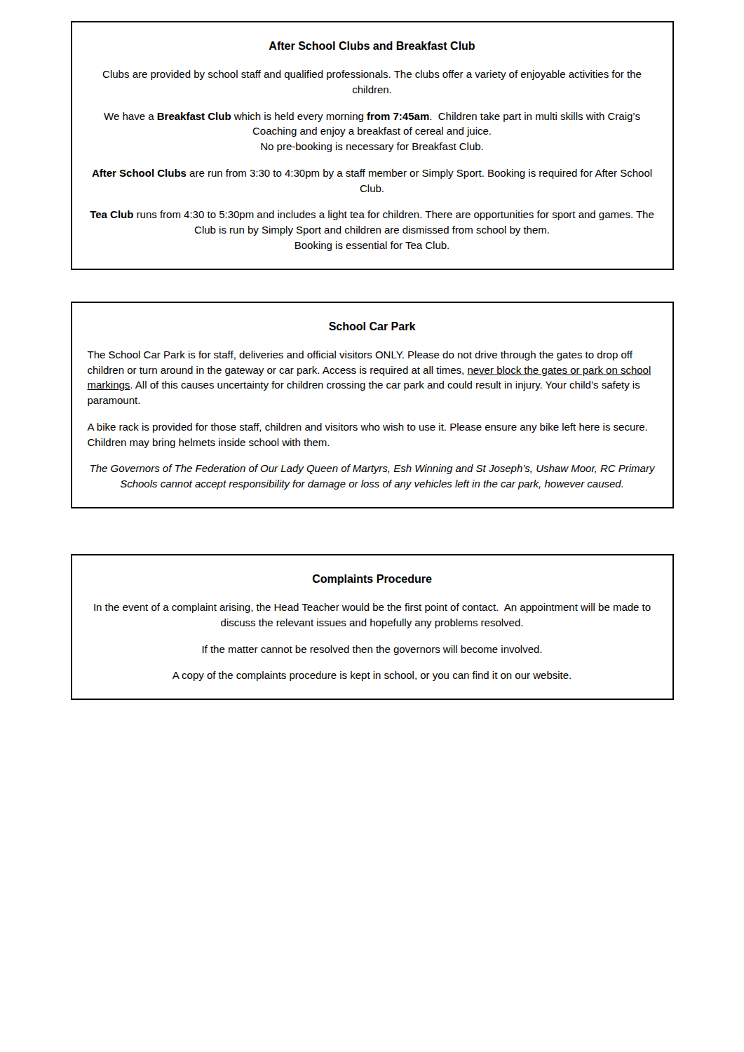After School Clubs and Breakfast Club
Clubs are provided by school staff and qualified professionals. The clubs offer a variety of enjoyable activities for the children.
We have a Breakfast Club which is held every morning from 7:45am. Children take part in multi skills with Craig’s Coaching and enjoy a breakfast of cereal and juice.
No pre-booking is necessary for Breakfast Club.
After School Clubs are run from 3:30 to 4:30pm by a staff member or Simply Sport. Booking is required for After School Club.
Tea Club runs from 4:30 to 5:30pm and includes a light tea for children. There are opportunities for sport and games. The Club is run by Simply Sport and children are dismissed from school by them.
Booking is essential for Tea Club.
School Car Park
The School Car Park is for staff, deliveries and official visitors ONLY. Please do not drive through the gates to drop off children or turn around in the gateway or car park. Access is required at all times, never block the gates or park on school markings. All of this causes uncertainty for children crossing the car park and could result in injury. Your child’s safety is paramount.
A bike rack is provided for those staff, children and visitors who wish to use it. Please ensure any bike left here is secure. Children may bring helmets inside school with them.
The Governors of The Federation of Our Lady Queen of Martyrs, Esh Winning and St Joseph’s, Ushaw Moor, RC Primary Schools cannot accept responsibility for damage or loss of any vehicles left in the car park, however caused.
Complaints Procedure
In the event of a complaint arising, the Head Teacher would be the first point of contact. An appointment will be made to discuss the relevant issues and hopefully any problems resolved.
If the matter cannot be resolved then the governors will become involved.
A copy of the complaints procedure is kept in school, or you can find it on our website.